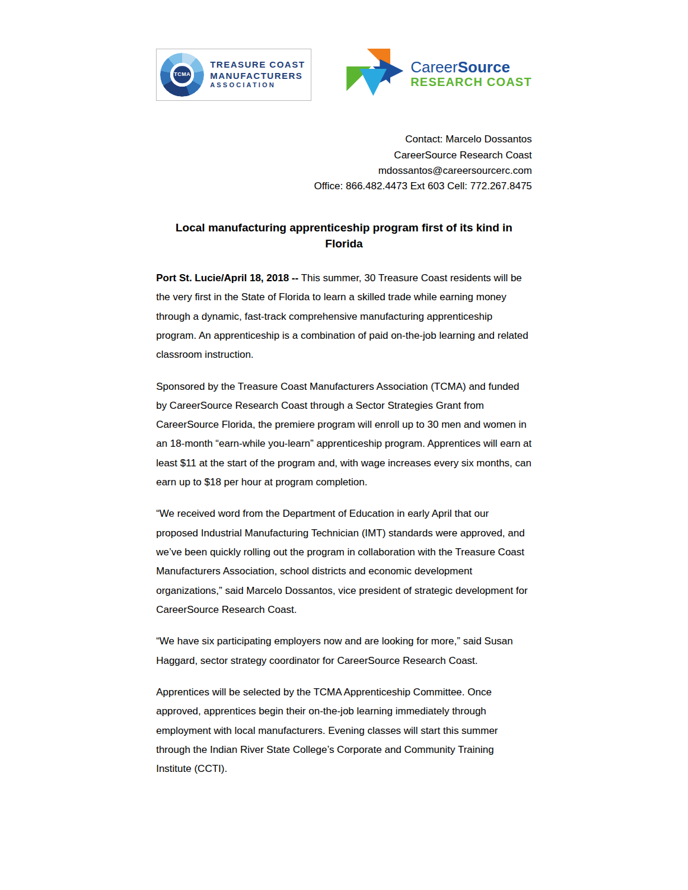TCMA
TREASURE COAST
MANUFACTURERS
ASSOCIATION
CareerSource
RESEARCH COAST
Contact: Marcelo Dossantos
CareerSource Research Coast
mdossantos@careersourcerc.com
Office: 866.482.4473 Ext 603 Cell: 772.267.8475
Local manufacturing apprenticeship program first of its kind in Florida
Port St. Lucie/April 18, 2018 -- This summer, 30 Treasure Coast residents will be the very first in the State of Florida to learn a skilled trade while earning money through a dynamic, fast-track comprehensive manufacturing apprenticeship program. An apprenticeship is a combination of paid on-the-job learning and related classroom instruction.
Sponsored by the Treasure Coast Manufacturers Association (TCMA) and funded by CareerSource Research Coast through a Sector Strategies Grant from CareerSource Florida, the premiere program will enroll up to 30 men and women in an 18-month “earn-while you-learn” apprenticeship program. Apprentices will earn at least $11 at the start of the program and, with wage increases every six months, can earn up to $18 per hour at program completion.
“We received word from the Department of Education in early April that our proposed Industrial Manufacturing Technician (IMT) standards were approved, and we’ve been quickly rolling out the program in collaboration with the Treasure Coast Manufacturers Association, school districts and economic development organizations,” said Marcelo Dossantos, vice president of strategic development for CareerSource Research Coast.
“We have six participating employers now and are looking for more,” said Susan Haggard, sector strategy coordinator for CareerSource Research Coast.
Apprentices will be selected by the TCMA Apprenticeship Committee. Once approved, apprentices begin their on-the-job learning immediately through employment with local manufacturers. Evening classes will start this summer through the Indian River State College’s Corporate and Community Training Institute (CCTI).